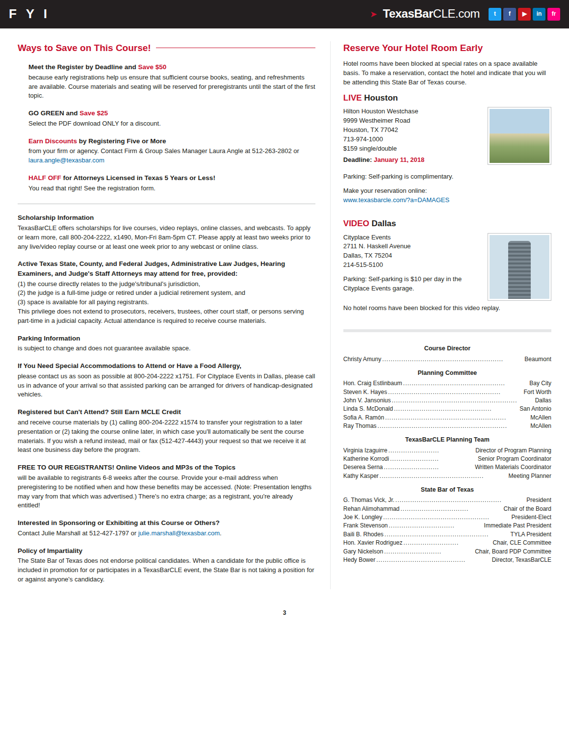F Y I
➤ TexasBar CLE.com t f ▶ in fr
Ways to Save on This Course!
Meet the Register by Deadline and Save $50
because early registrations help us ensure that sufficient course books, seating, and refreshments are available. Course materials and seating will be reserved for preregistrants until the start of the first topic.
GO GREEN and Save $25
Select the PDF download ONLY for a discount.
Earn Discounts by Registering Five or More
from your firm or agency. Contact Firm & Group Sales Manager Laura Angle at 512-263-2802 or laura.angle@texasbar.com
HALF OFF for Attorneys Licensed in Texas 5 Years or Less!
You read that right! See the registration form.
Scholarship Information
TexasBarCLE offers scholarships for live courses, video replays, online classes, and webcasts. To apply or learn more, call 800-204-2222, x1490, Mon-Fri 8am-5pm CT. Please apply at least two weeks prior to any live/video replay course or at least one week prior to any webcast or online class.
Active Texas State, County, and Federal Judges, Administrative Law Judges, Hearing Examiners, and Judge's Staff Attorneys may attend for free, provided:
(1) the course directly relates to the judge's/tribunal's jurisdiction,
(2) the judge is a full-time judge or retired under a judicial retirement system, and
(3) space is available for all paying registrants.
This privilege does not extend to prosecutors, receivers, trustees, other court staff, or persons serving part-time in a judicial capacity. Actual attendance is required to receive course materials.
Parking Information
is subject to change and does not guarantee available space.
If You Need Special Accommodations to Attend or Have a Food Allergy,
please contact us as soon as possible at 800-204-2222 x1751. For Cityplace Events in Dallas, please call us in advance of your arrival so that assisted parking can be arranged for drivers of handicap-designated vehicles.
Registered but Can't Attend? Still Earn MCLE Credit
and receive course materials by (1) calling 800-204-2222 x1574 to transfer your registration to a later presentation or (2) taking the course online later, in which case you'll automatically be sent the course materials. If you wish a refund instead, mail or fax (512-427-4443) your request so that we receive it at least one business day before the program.
FREE TO OUR REGISTRANTS! Online Videos and MP3s of the Topics
will be available to registrants 6-8 weeks after the course. Provide your e-mail address when preregistering to be notified when and how these benefits may be accessed. (Note: Presentation lengths may vary from that which was advertised.) There's no extra charge; as a registrant, you're already entitled!
Interested in Sponsoring or Exhibiting at this Course or Others?
Contact Julie Marshall at 512-427-1797 or julie.marshall@texasbar.com.
Policy of Impartiality
The State Bar of Texas does not endorse political candidates. When a candidate for the public office is included in promotion for or participates in a TexasBarCLE event, the State Bar is not taking a position for or against anyone's candidacy.
Reserve Your Hotel Room Early
Hotel rooms have been blocked at special rates on a space available basis. To make a reservation, contact the hotel and indicate that you will be attending this State Bar of Texas course.
LIVE Houston
Hilton Houston Westchase
9999 Westheimer Road
Houston, TX 77042
713-974-1000
$159 single/double
Deadline: January 11, 2018
Parking: Self-parking is complimentary.
Make your reservation online:
www.texasbarcle.com/?a=DAMAGES
VIDEO Dallas
Cityplace Events
2711 N. Haskell Avenue
Dallas, TX 75204
214-515-5100
Parking: Self-parking is $10 per day in the Cityplace Events garage.
No hotel rooms have been blocked for this video replay.
Course Director
Christy Amuny......................................................... Beaumont
Planning Committee
Hon. Craig Estlinbaum................................................ Bay City
Steven K. Hayes..................................................... Fort Worth
John V. Jansonius........................................................... Dallas
Linda S. McDonald.............................................. San Antonio
Sofia A. Ramón......................................................... McAllen
Ray Thomas............................................................. McAllen
TexasBarCLE Planning Team
Virginia Izaguirre........................ Director of Program Planning
Katherine Korrodi....................... Senior Program Coordinator
Deserea Serna.......................... Written Materials Coordinator
Kathy Kasper................................................. Meeting Planner
State Bar of Texas
G. Thomas Vick, Jr................................................... President
Rehan Alimohammad................................ Chair of the Board
Joe K. Longley.................................................. President-Elect
Frank Stevenson............................... Immediate Past President
Baili B. Rhodes................................................. TYLA President
Hon. Xavier Rodriguez.......................... Chair, CLE Committee
Gary Nickelson........................... Chair, Board PDP Committee
Hedy Bower.......................................... Director, TexasBarCLE
3